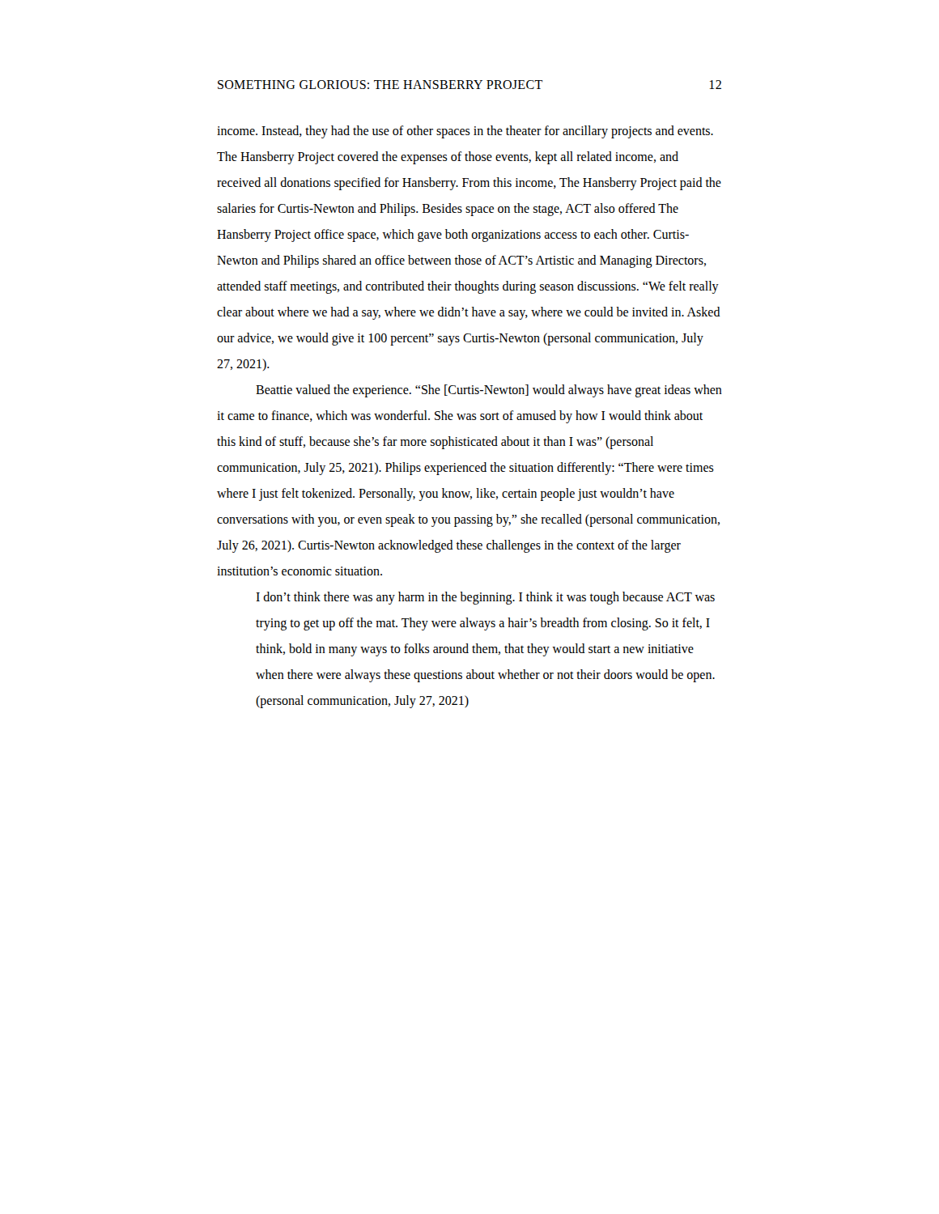Something Glorious: The Hansberry Project 12
income. Instead, they had the use of other spaces in the theater for ancillary projects and events. The Hansberry Project covered the expenses of those events, kept all related income, and received all donations specified for Hansberry. From this income, The Hansberry Project paid the salaries for Curtis-Newton and Philips. Besides space on the stage, ACT also offered The Hansberry Project office space, which gave both organizations access to each other. Curtis-Newton and Philips shared an office between those of ACT’s Artistic and Managing Directors, attended staff meetings, and contributed their thoughts during season discussions. “We felt really clear about where we had a say, where we didn’t have a say, where we could be invited in. Asked our advice, we would give it 100 percent” says Curtis-Newton (personal communication, July 27, 2021).
Beattie valued the experience. “She [Curtis-Newton] would always have great ideas when it came to finance, which was wonderful. She was sort of amused by how I would think about this kind of stuff, because she’s far more sophisticated about it than I was” (personal communication, July 25, 2021). Philips experienced the situation differently: “There were times where I just felt tokenized. Personally, you know, like, certain people just wouldn’t have conversations with you, or even speak to you passing by,” she recalled (personal communication, July 26, 2021). Curtis-Newton acknowledged these challenges in the context of the larger institution’s economic situation.
I don’t think there was any harm in the beginning. I think it was tough because ACT was trying to get up off the mat. They were always a hair’s breadth from closing. So it felt, I think, bold in many ways to folks around them, that they would start a new initiative when there were always these questions about whether or not their doors would be open. (personal communication, July 27, 2021)